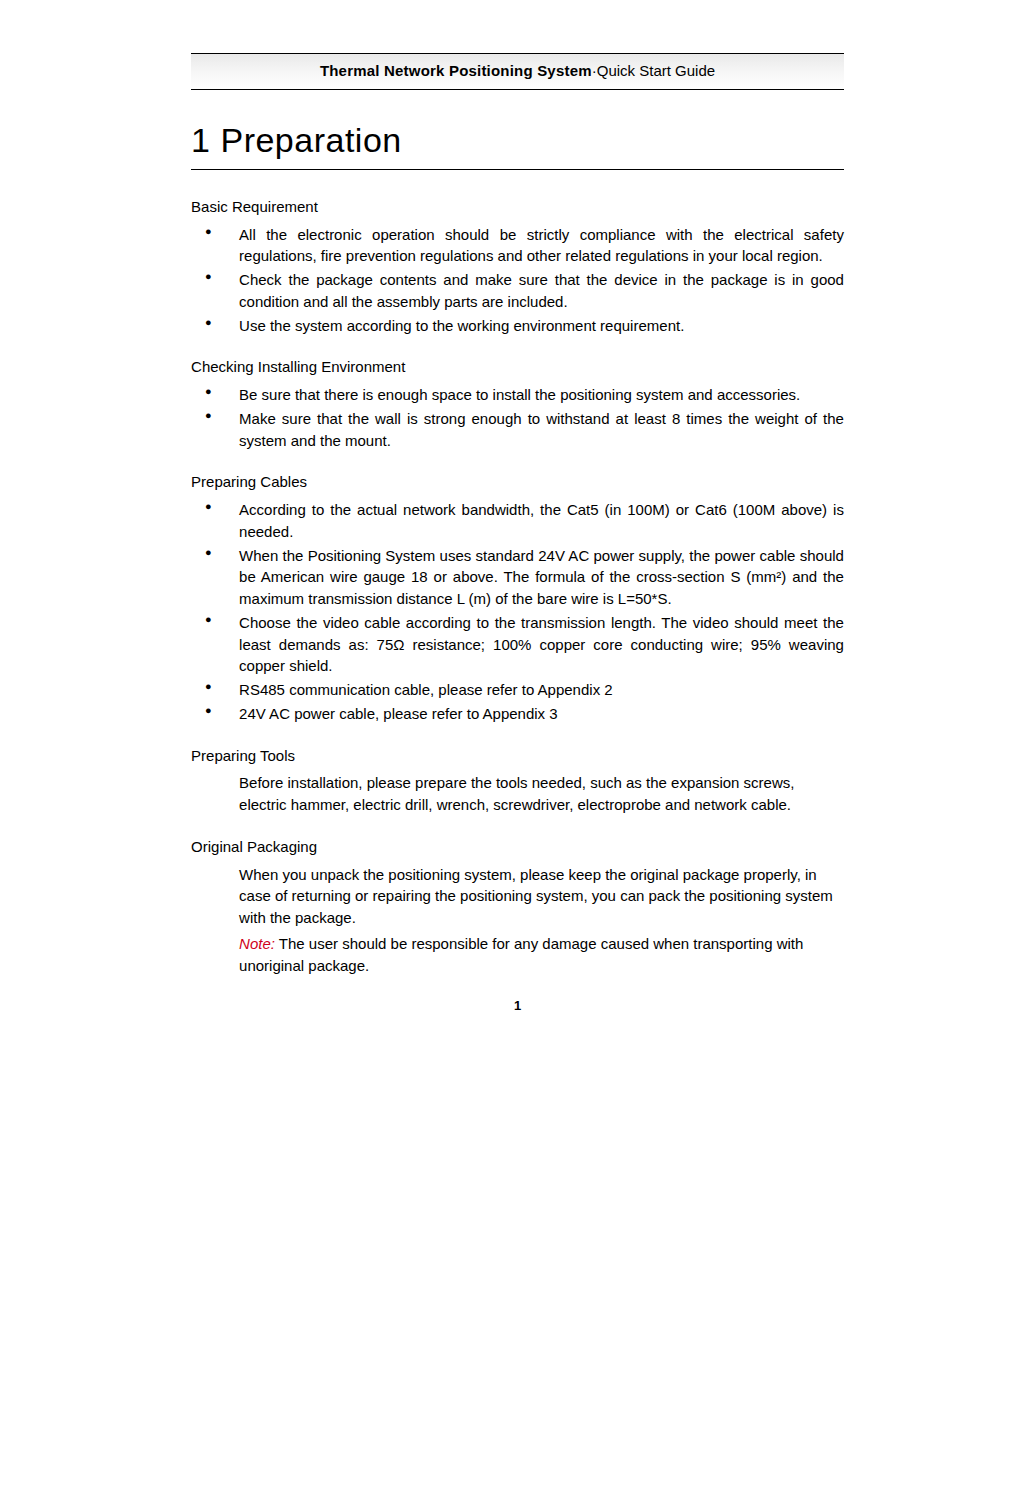Thermal Network Positioning System·Quick Start Guide
1 Preparation
Basic Requirement
All the electronic operation should be strictly compliance with the electrical safety regulations, fire prevention regulations and other related regulations in your local region.
Check the package contents and make sure that the device in the package is in good condition and all the assembly parts are included.
Use the system according to the working environment requirement.
Checking Installing Environment
Be sure that there is enough space to install the positioning system and accessories.
Make sure that the wall is strong enough to withstand at least 8 times the weight of the system and the mount.
Preparing Cables
According to the actual network bandwidth, the Cat5 (in 100M) or Cat6 (100M above) is needed.
When the Positioning System uses standard 24V AC power supply, the power cable should be American wire gauge 18 or above. The formula of the cross-section S (mm²) and the maximum transmission distance L (m) of the bare wire is L=50*S.
Choose the video cable according to the transmission length. The video should meet the least demands as: 75Ω resistance; 100% copper core conducting wire; 95% weaving copper shield.
RS485 communication cable, please refer to Appendix 2
24V AC power cable, please refer to Appendix 3
Preparing Tools
Before installation, please prepare the tools needed, such as the expansion screws, electric hammer, electric drill, wrench, screwdriver, electroprobe and network cable.
Original Packaging
When you unpack the positioning system, please keep the original package properly, in case of returning or repairing the positioning system, you can pack the positioning system with the package.
Note: The user should be responsible for any damage caused when transporting with unoriginal package.
1